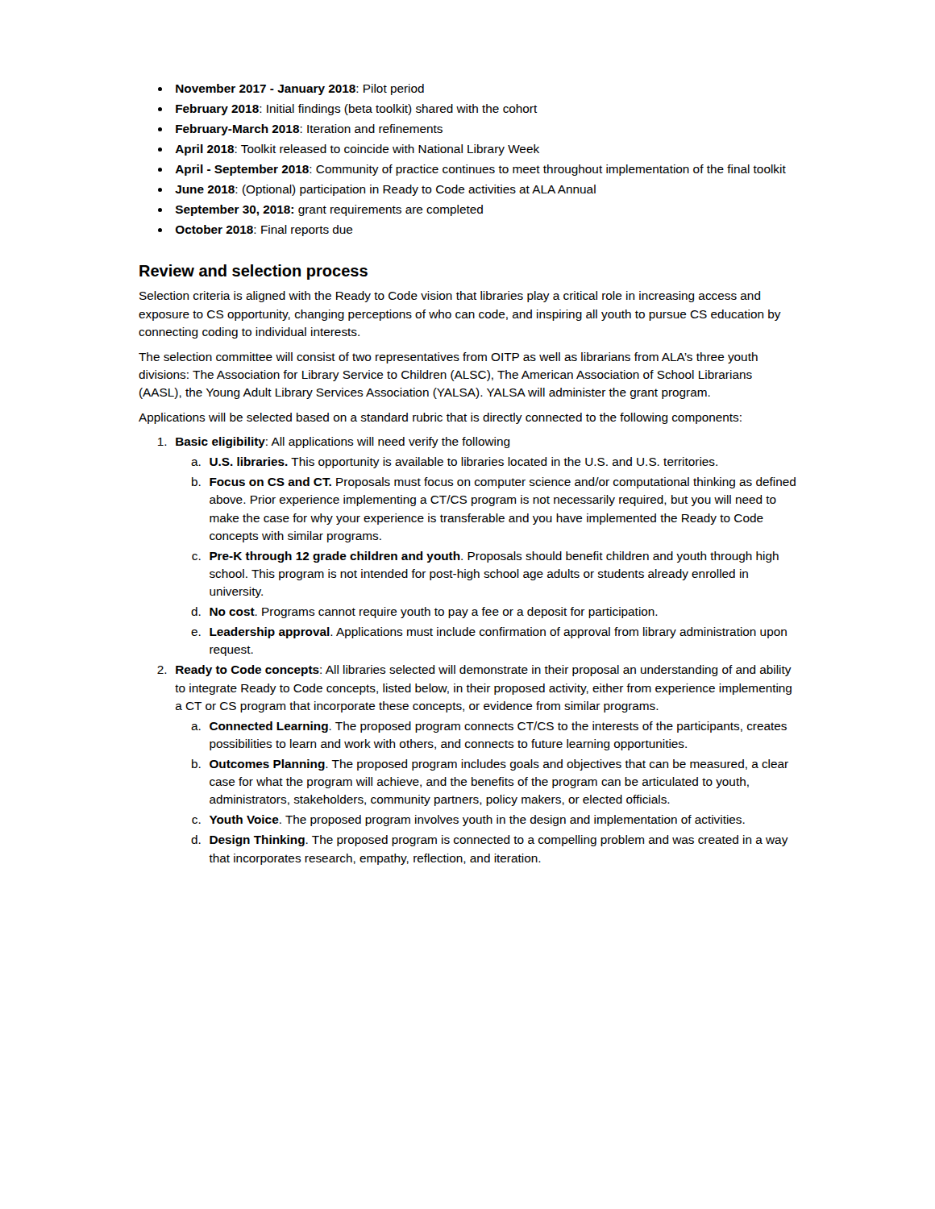November 2017 - January 2018: Pilot period
February 2018: Initial findings (beta toolkit) shared with the cohort
February-March 2018: Iteration and refinements
April 2018: Toolkit released to coincide with National Library Week
April - September 2018: Community of practice continues to meet throughout implementation of the final toolkit
June 2018: (Optional) participation in Ready to Code activities at ALA Annual
September 30, 2018: grant requirements are completed
October 2018: Final reports due
Review and selection process
Selection criteria is aligned with the Ready to Code vision that libraries play a critical role in increasing access and exposure to CS opportunity, changing perceptions of who can code, and inspiring all youth to pursue CS education by connecting coding to individual interests.
The selection committee will consist of two representatives from OITP as well as librarians from ALA’s three youth divisions: The Association for Library Service to Children (ALSC), The American Association of School Librarians (AASL), the Young Adult Library Services Association (YALSA). YALSA will administer the grant program.
Applications will be selected based on a standard rubric that is directly connected to the following components:
Basic eligibility: All applications will need verify the following
U.S. libraries. This opportunity is available to libraries located in the U.S. and U.S. territories.
Focus on CS and CT. Proposals must focus on computer science and/or computational thinking as defined above. Prior experience implementing a CT/CS program is not necessarily required, but you will need to make the case for why your experience is transferable and you have implemented the Ready to Code concepts with similar programs.
Pre-K through 12 grade children and youth. Proposals should benefit children and youth through high school. This program is not intended for post-high school age adults or students already enrolled in university.
No cost. Programs cannot require youth to pay a fee or a deposit for participation.
Leadership approval. Applications must include confirmation of approval from library administration upon request.
Ready to Code concepts: All libraries selected will demonstrate in their proposal an understanding of and ability to integrate Ready to Code concepts, listed below, in their proposed activity, either from experience implementing a CT or CS program that incorporate these concepts, or evidence from similar programs.
Connected Learning. The proposed program connects CT/CS to the interests of the participants, creates possibilities to learn and work with others, and connects to future learning opportunities.
Outcomes Planning. The proposed program includes goals and objectives that can be measured, a clear case for what the program will achieve, and the benefits of the program can be articulated to youth, administrators, stakeholders, community partners, policy makers, or elected officials.
Youth Voice. The proposed program involves youth in the design and implementation of activities.
Design Thinking. The proposed program is connected to a compelling problem and was created in a way that incorporates research, empathy, reflection, and iteration.